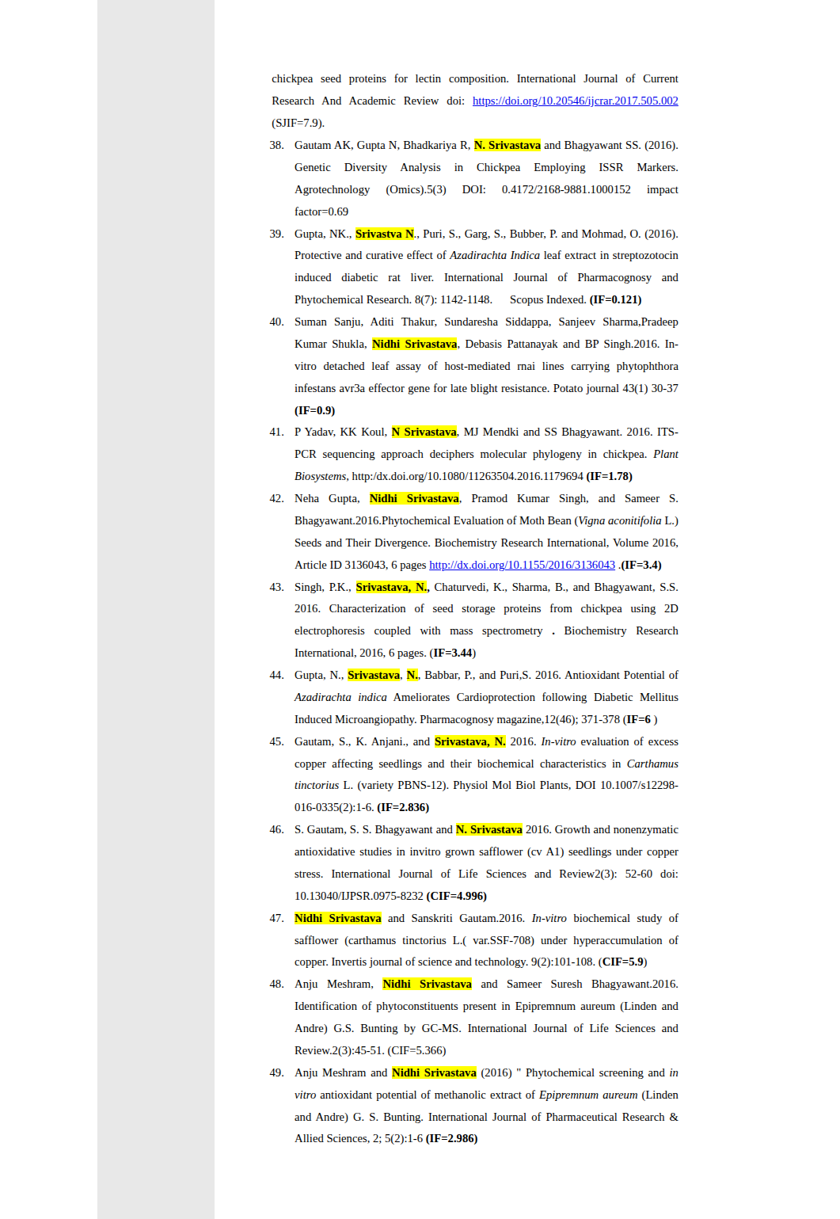chickpea seed proteins for lectin composition. International Journal of Current Research And Academic Review doi: https://doi.org/10.20546/ijcrar.2017.505.002 (SJIF=7.9).
Gautam AK, Gupta N, Bhadkariya R, N. Srivastava and Bhagyawant SS. (2016). Genetic Diversity Analysis in Chickpea Employing ISSR Markers. Agrotechnology (Omics).5(3) DOI: 0.4172/2168-9881.1000152 impact factor=0.69
Gupta, NK., Srivastva N., Puri, S., Garg, S., Bubber, P. and Mohmad, O. (2016). Protective and curative effect of Azadirachta Indica leaf extract in streptozotocin induced diabetic rat liver. International Journal of Pharmacognosy and Phytochemical Research. 8(7): 1142-1148. Scopus Indexed. (IF=0.121)
Suman Sanju, Aditi Thakur, Sundaresha Siddappa, Sanjeev Sharma,Pradeep Kumar Shukla, Nidhi Srivastava, Debasis Pattanayak and BP Singh.2016. In-vitro detached leaf assay of host-mediated rnai lines carrying phytophthora infestans avr3a effector gene for late blight resistance. Potato journal 43(1) 30-37 (IF=0.9)
P Yadav, KK Koul, N Srivastava, MJ Mendki and SS Bhagyawant. 2016. ITS-PCR sequencing approach deciphers molecular phylogeny in chickpea. Plant Biosystems, http:/dx.doi.org/10.1080/11263504.2016.1179694 (IF=1.78)
Neha Gupta, Nidhi Srivastava, Pramod Kumar Singh, and Sameer S. Bhagyawant.2016.Phytochemical Evaluation of Moth Bean (Vigna aconitifolia L.) Seeds and Their Divergence. Biochemistry Research International, Volume 2016, Article ID 3136043, 6 pages http://dx.doi.org/10.1155/2016/3136043 .(IF=3.4)
Singh, P.K., Srivastava, N., Chaturvedi, K., Sharma, B., and Bhagyawant, S.S. 2016. Characterization of seed storage proteins from chickpea using 2D electrophoresis coupled with mass spectrometry . Biochemistry Research International, 2016, 6 pages. (IF=3.44)
Gupta, N., Srivastava, N., Babbar, P., and Puri,S. 2016. Antioxidant Potential of Azadirachta indica Ameliorates Cardioprotection following Diabetic Mellitus Induced Microangiopathy. Pharmacognosy magazine,12(46); 371-378 (IF=6 )
Gautam, S., K. Anjani., and Srivastava, N. 2016. In-vitro evaluation of excess copper affecting seedlings and their biochemical characteristics in Carthamus tinctorius L. (variety PBNS-12). Physiol Mol Biol Plants, DOI 10.1007/s12298-016-0335(2):1-6. (IF=2.836)
S. Gautam, S. S. Bhagyawant and N. Srivastava 2016. Growth and nonenzymatic antioxidative studies in invitro grown safflower (cv A1) seedlings under copper stress. International Journal of Life Sciences and Review2(3): 52-60 doi: 10.13040/IJPSR.0975-8232 (CIF=4.996)
Nidhi Srivastava and Sanskriti Gautam.2016. In-vitro biochemical study of safflower (carthamus tinctorius L.( var.SSF-708) under hyperaccumulation of copper. Invertis journal of science and technology. 9(2):101-108. (CIF=5.9)
Anju Meshram, Nidhi Srivastava and Sameer Suresh Bhagyawant.2016. Identification of phytoconstituents present in Epipremnum aureum (Linden and Andre) G.S. Bunting by GC-MS. International Journal of Life Sciences and Review.2(3):45-51. (CIF=5.366)
Anju Meshram and Nidhi Srivastava (2016) " Phytochemical screening and in vitro antioxidant potential of methanolic extract of Epipremnum aureum (Linden and Andre) G. S. Bunting. International Journal of Pharmaceutical Research & Allied Sciences, 2; 5(2):1-6 (IF=2.986)